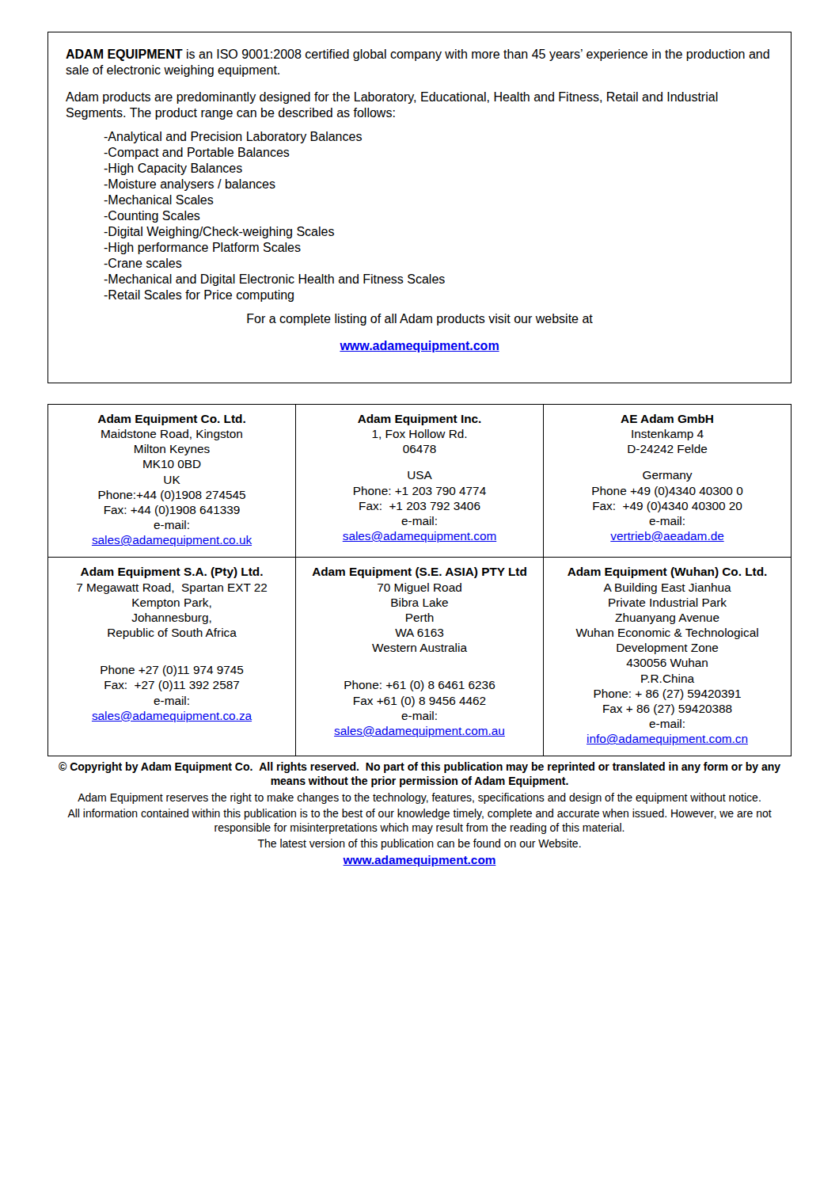ADAM EQUIPMENT is an ISO 9001:2008 certified global company with more than 45 years’ experience in the production and sale of electronic weighing equipment.
Adam products are predominantly designed for the Laboratory, Educational, Health and Fitness, Retail and Industrial Segments. The product range can be described as follows:
-Analytical and Precision Laboratory Balances
-Compact and Portable Balances
-High Capacity Balances
-Moisture analysers / balances
-Mechanical Scales
-Counting Scales
-Digital Weighing/Check-weighing Scales
-High performance Platform Scales
-Crane scales
-Mechanical and Digital Electronic Health and Fitness Scales
-Retail Scales for Price computing
For a complete listing of all Adam products visit our website at
www.adamequipment.com
| Adam Equipment Co. Ltd. Maidstone Road, Kingston Milton Keynes MK10 0BD UK Phone:+44 (0)1908 274545 Fax: +44 (0)1908 641339 e-mail: sales@adamequipment.co.uk | Adam Equipment Inc. 1, Fox Hollow Rd. 06478 USA Phone: +1 203 790 4774 Fax: +1 203 792 3406 e-mail: sales@adamequipment.com | AE Adam GmbH Instenkamp 4 D-24242 Felde Germany Phone +49 (0)4340 40300 0 Fax: +49 (0)4340 40300 20 e-mail: vertrieb@aeadam.de |
| Adam Equipment S.A. (Pty) Ltd. 7 Megawatt Road, Spartan EXT 22 Kempton Park, Johannesburg, Republic of South Africa Phone +27 (0)11 974 9745 Fax: +27 (0)11 392 2587 e-mail: sales@adamequipment.co.za | Adam Equipment (S.E. ASIA) PTY Ltd 70 Miguel Road Bibra Lake Perth WA 6163 Western Australia Phone: +61 (0) 8 6461 6236 Fax +61 (0) 8 9456 4462 e-mail: sales@adamequipment.com.au | Adam Equipment (Wuhan) Co. Ltd. A Building East Jianhua Private Industrial Park Zhuanyang Avenue Wuhan Economic & Technological Development Zone 430056 Wuhan P.R.China Phone: + 86 (27) 59420391 Fax + 86 (27) 59420388 e-mail: info@adamequipment.com.cn |
© Copyright by Adam Equipment Co. All rights reserved. No part of this publication may be reprinted or translated in any form or by any means without the prior permission of Adam Equipment.
Adam Equipment reserves the right to make changes to the technology, features, specifications and design of the equipment without notice.
All information contained within this publication is to the best of our knowledge timely, complete and accurate when issued. However, we are not responsible for misinterpretations which may result from the reading of this material.
The latest version of this publication can be found on our Website.
www.adamequipment.com